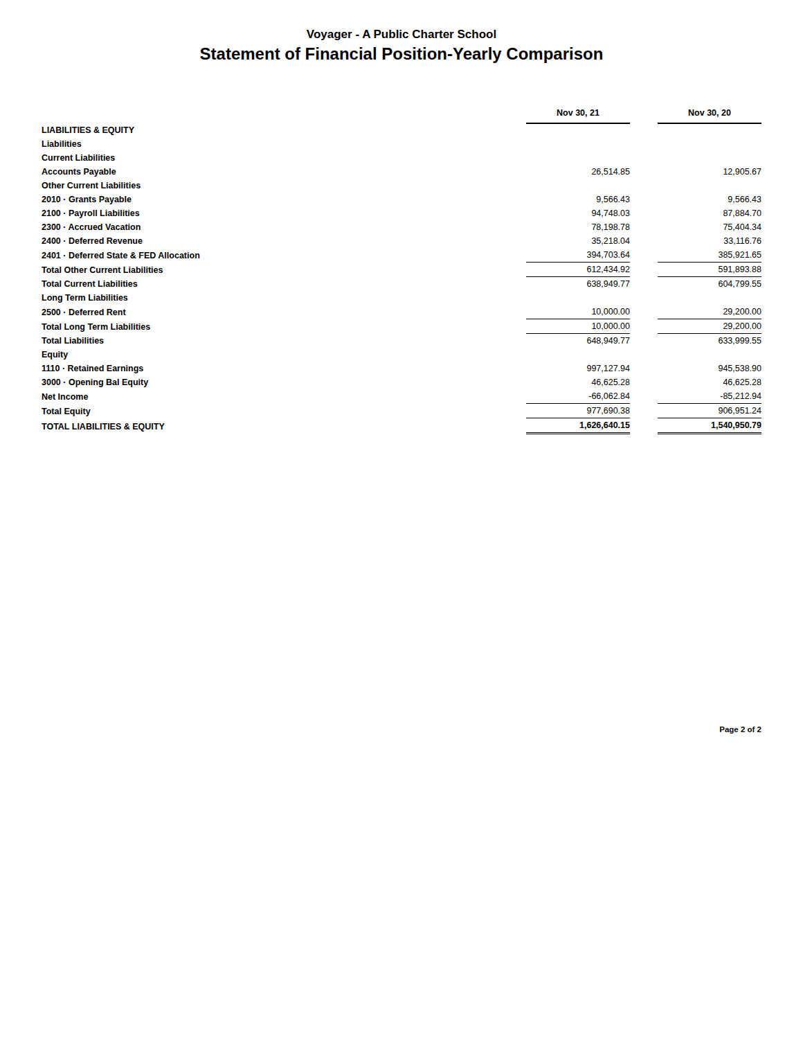Voyager - A Public Charter School
Statement of Financial Position-Yearly Comparison
| | Nov 30, 21 | | Nov 30, 20 |
| LIABILITIES & EQUITY | | | |
| Liabilities | | | |
| Current Liabilities | | | |
| Accounts Payable | 26,514.85 | | 12,905.67 |
| Other Current Liabilities | | | |
| 2010 · Grants Payable | 9,566.43 | | 9,566.43 |
| 2100 · Payroll Liabilities | 94,748.03 | | 87,884.70 |
| 2300 · Accrued Vacation | 78,198.78 | | 75,404.34 |
| 2400 · Deferred Revenue | 35,218.04 | | 33,116.76 |
| 2401 · Deferred State & FED Allocation | 394,703.64 | | 385,921.65 |
| Total Other Current Liabilities | 612,434.92 | | 591,893.88 |
| Total Current Liabilities | 638,949.77 | | 604,799.55 |
| Long Term Liabilities | | | |
| 2500 · Deferred Rent | 10,000.00 | | 29,200.00 |
| Total Long Term Liabilities | 10,000.00 | | 29,200.00 |
| Total Liabilities | 648,949.77 | | 633,999.55 |
| Equity | | | |
| 1110 · Retained Earnings | 997,127.94 | | 945,538.90 |
| 3000 · Opening Bal Equity | 46,625.28 | | 46,625.28 |
| Net Income | -66,062.84 | | -85,212.94 |
| Total Equity | 977,690.38 | | 906,951.24 |
| TOTAL LIABILITIES & EQUITY | 1,626,640.15 | | 1,540,950.79 |
Page 2 of 2